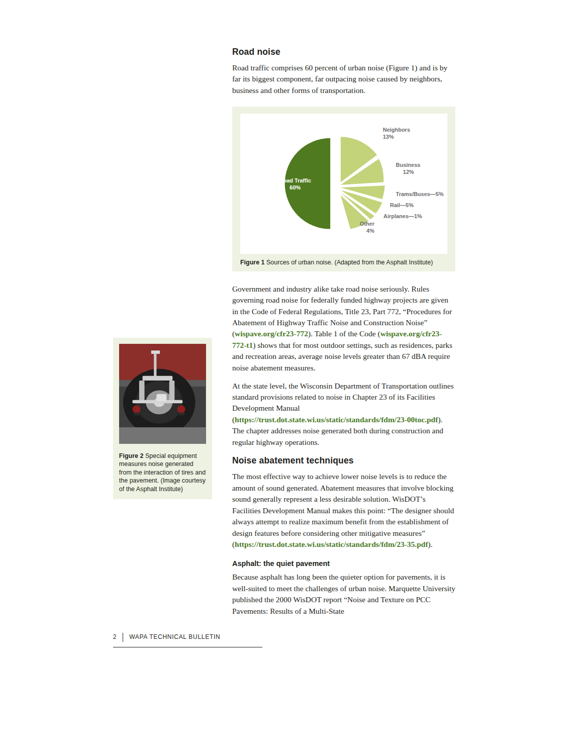Figure 2 Special equipment measures noise generated from the interaction of tires and the pavement. (Image courtesy of the Asphalt Institute)
Road noise
Road traffic comprises 60 percent of urban noise (Figure 1) and is by far its biggest component, far outpacing noise caused by neighbors, business and other forms of transportation.
Road Traffic 60% Neighbors 13% Business 12% Trams/Buses—5% Rail—5% Airplanes—1% Other 4%
Figure 1 Sources of urban noise. (Adapted from the Asphalt Institute)
Government and industry alike take road noise seriously. Rules governing road noise for federally funded highway projects are given in the Code of Federal Regulations, Title 23, Part 772, “Procedures for Abatement of Highway Traffic Noise and Construction Noise” (wispave.org/cfr23-772). Table 1 of the Code (wispave.org/cfr23-772-t1) shows that for most outdoor settings, such as residences, parks and recreation areas, average noise levels greater than 67 dBA require noise abatement measures.
At the state level, the Wisconsin Department of Transportation outlines standard provisions related to noise in Chapter 23 of its Facilities Development Manual (https://trust.dot.state.wi.us/static/standards/fdm/23-00toc.pdf). The chapter addresses noise generated both during construction and regular highway operations.
Noise abatement techniques
The most effective way to achieve lower noise levels is to reduce the amount of sound generated. Abatement measures that involve blocking sound generally represent a less desirable solution. WisDOT’s Facilities Development Manual makes this point: “The designer should always attempt to realize maximum benefit from the establishment of design features before considering other mitigative measures” (https://trust.dot.state.wi.us/static/standards/fdm/23-35.pdf).
Asphalt: the quiet pavement
Because asphalt has long been the quieter option for pavements, it is well-suited to meet the challenges of urban noise. Marquette University published the 2000 WisDOT report “Noise and Texture on PCC Pavements: Results of a Multi-State
2 WAPA TECHNICAL BULLETIN